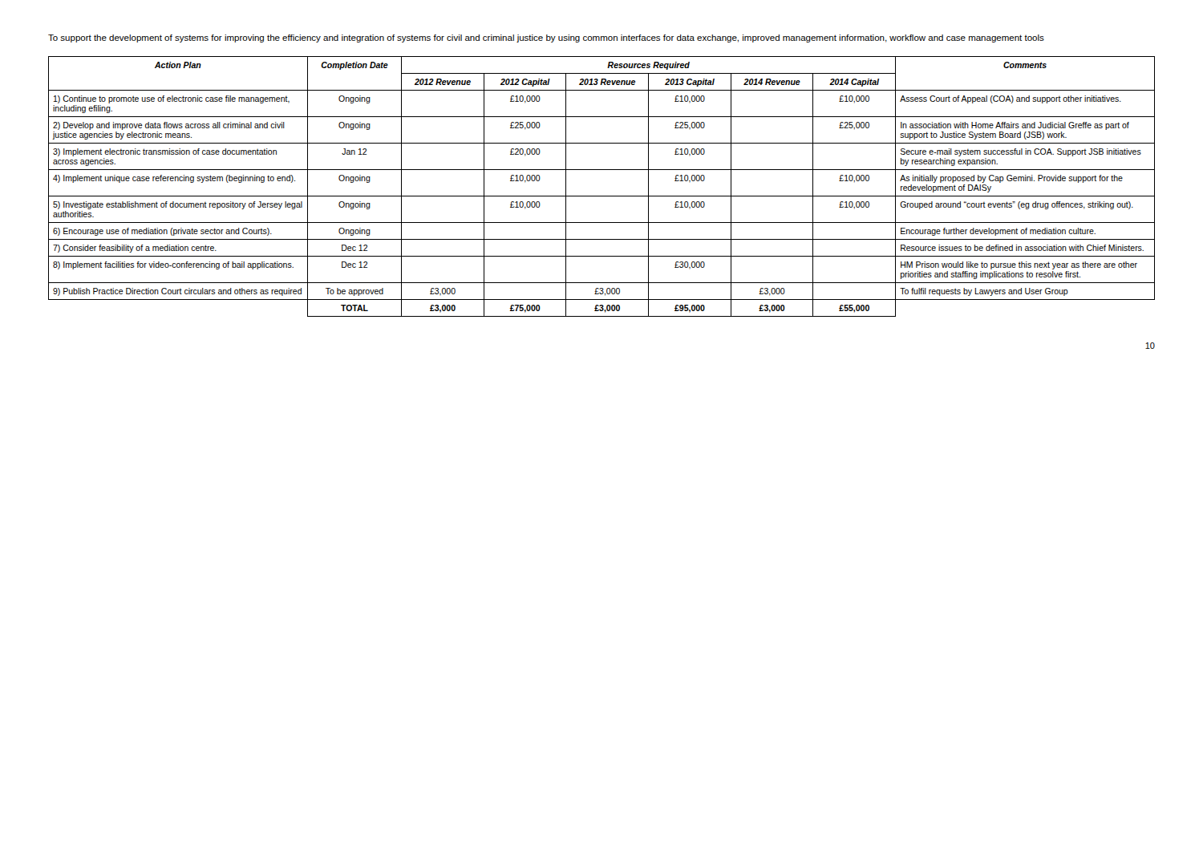To support the development of systems for improving the efficiency and integration of systems for civil and criminal justice by using common interfaces for data exchange, improved management information, workflow and case management tools
| Action Plan | Completion Date | Resources Required | Comments |
| --- | --- | --- | --- |
| 2012 Revenue | 2012 Capital | 2013 Revenue | 2013 Capital | 2014 Revenue | 2014 Capital |
| 1) Continue to promote use of electronic case file management, including efiling. | Ongoing | | £10,000 | | £10,000 | | £10,000 | Assess Court of Appeal (COA) and support other initiatives. |
| 2) Develop and improve data flows across all criminal and civil justice agencies by electronic means. | Ongoing | | £25,000 | | £25,000 | | £25,000 | In association with Home Affairs and Judicial Greffe as part of support to Justice System Board (JSB) work. |
| 3) Implement electronic transmission of case documentation across agencies. | Jan 12 | | £20,000 | | £10,000 | | | Secure e-mail system successful in COA. Support JSB initiatives by researching expansion. |
| 4) Implement unique case referencing system (beginning to end). | Ongoing | | £10,000 | | £10,000 | | £10,000 | As initially proposed by Cap Gemini. Provide support for the redevelopment of DAISy |
| 5) Investigate establishment of document repository of Jersey legal authorities. | Ongoing | | £10,000 | | £10,000 | | £10,000 | Grouped around “court events” (eg drug offences, striking out). |
| 6) Encourage use of mediation (private sector and Courts). | Ongoing | | | | | | | Encourage further development of mediation culture. |
| 7) Consider feasibility of a mediation centre. | Dec 12 | | | | | | | Resource issues to be defined in association with Chief Ministers. |
| 8) Implement facilities for video-conferencing of bail applications. | Dec 12 | | | | £30,000 | | | HM Prison would like to pursue this next year as there are other priorities and staffing implications to resolve first. |
| 9) Publish Practice Direction Court circulars and others as required | To be approved | £3,000 | | £3,000 | | £3,000 | | To fulfil requests by Lawyers and User Group |
| | TOTAL | £3,000 | £75,000 | £3,000 | £95,000 | £3,000 | £55,000 | |
10